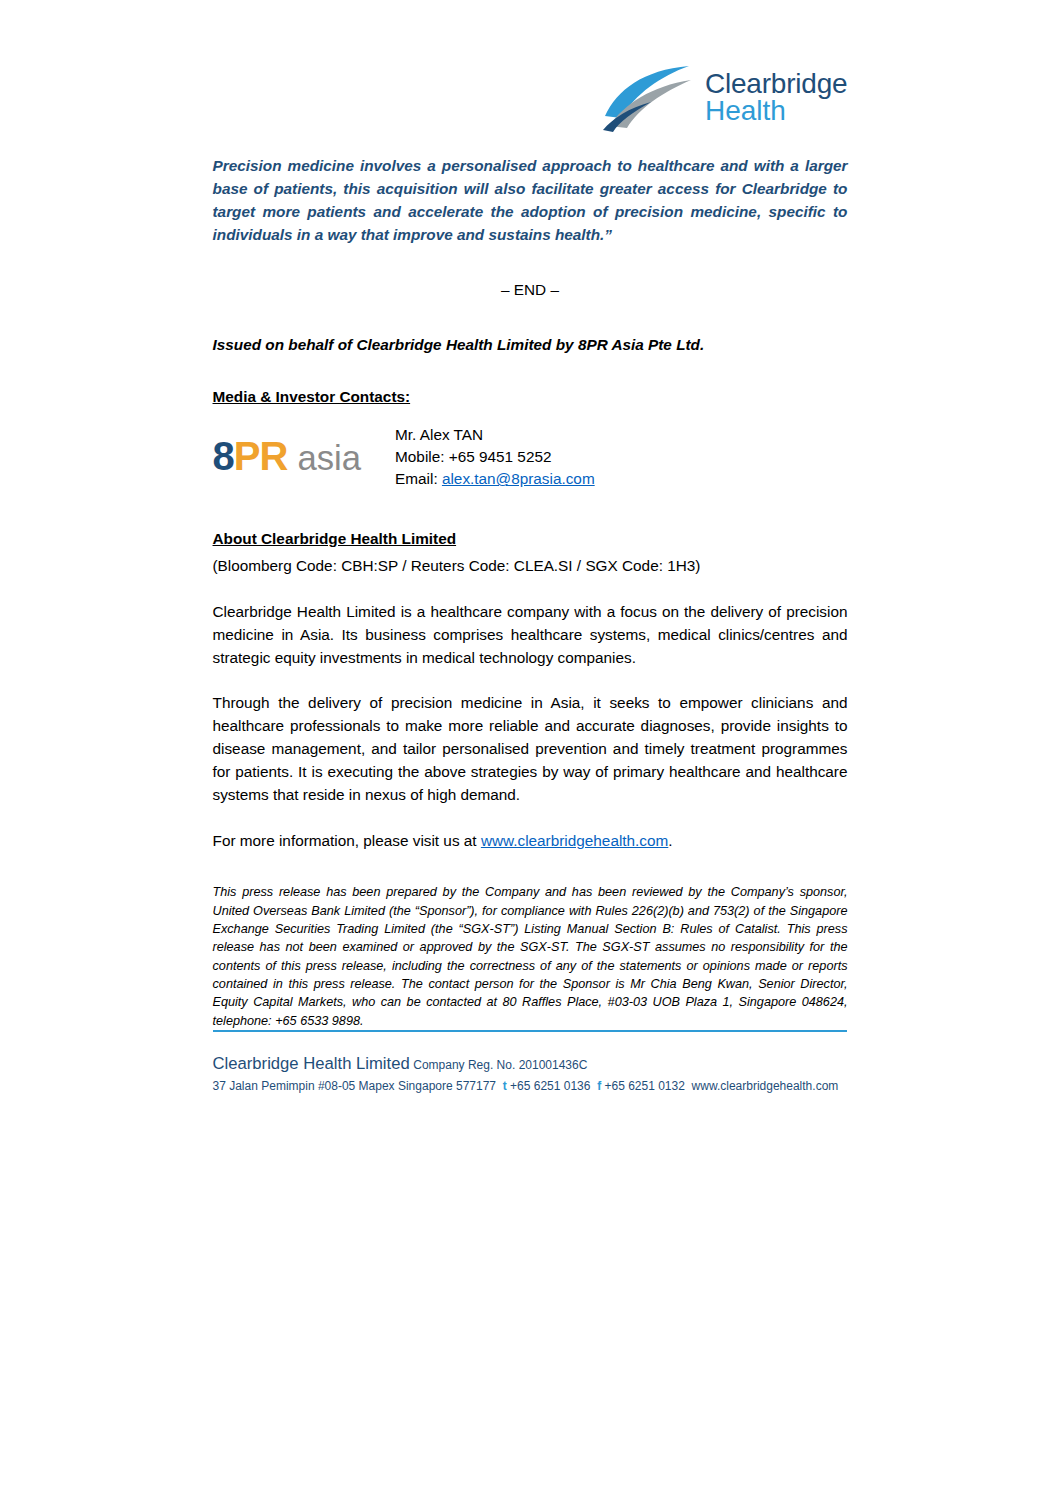Clearbridge Health
Precision medicine involves a personalised approach to healthcare and with a larger base of patients, this acquisition will also facilitate greater access for Clearbridge to target more patients and accelerate the adoption of precision medicine, specific to individuals in a way that improve and sustains health.”
– END –
Issued on behalf of Clearbridge Health Limited by 8PR Asia Pte Ltd.
Media & Investor Contacts:
8 PR asia
Mr. Alex TAN
Mobile: +65 9451 5252
Email: alex.tan@8prasia.com
About Clearbridge Health Limited
(Bloomberg Code: CBH:SP / Reuters Code: CLEA.SI / SGX Code: 1H3)
Clearbridge Health Limited is a healthcare company with a focus on the delivery of precision medicine in Asia. Its business comprises healthcare systems, medical clinics/centres and strategic equity investments in medical technology companies.
Through the delivery of precision medicine in Asia, it seeks to empower clinicians and healthcare professionals to make more reliable and accurate diagnoses, provide insights to disease management, and tailor personalised prevention and timely treatment programmes for patients. It is executing the above strategies by way of primary healthcare and healthcare systems that reside in nexus of high demand.
For more information, please visit us at www.clearbridgehealth.com.
This press release has been prepared by the Company and has been reviewed by the Company’s sponsor, United Overseas Bank Limited (the “Sponsor”), for compliance with Rules 226(2)(b) and 753(2) of the Singapore Exchange Securities Trading Limited (the “SGX-ST”) Listing Manual Section B: Rules of Catalist. This press release has not been examined or approved by the SGX-ST. The SGX-ST assumes no responsibility for the contents of this press release, including the correctness of any of the statements or opinions made or reports contained in this press release. The contact person for the Sponsor is Mr Chia Beng Kwan, Senior Director, Equity Capital Markets, who can be contacted at 80 Raffles Place, #03-03 UOB Plaza 1, Singapore 048624, telephone: +65 6533 9898.
Clearbridge Health Limited Company Reg. No. 201001436C
37 Jalan Pemimpin #08-05 Mapex Singapore 577177 t +65 6251 0136 f +65 6251 0132 www.clearbridgehealth.com